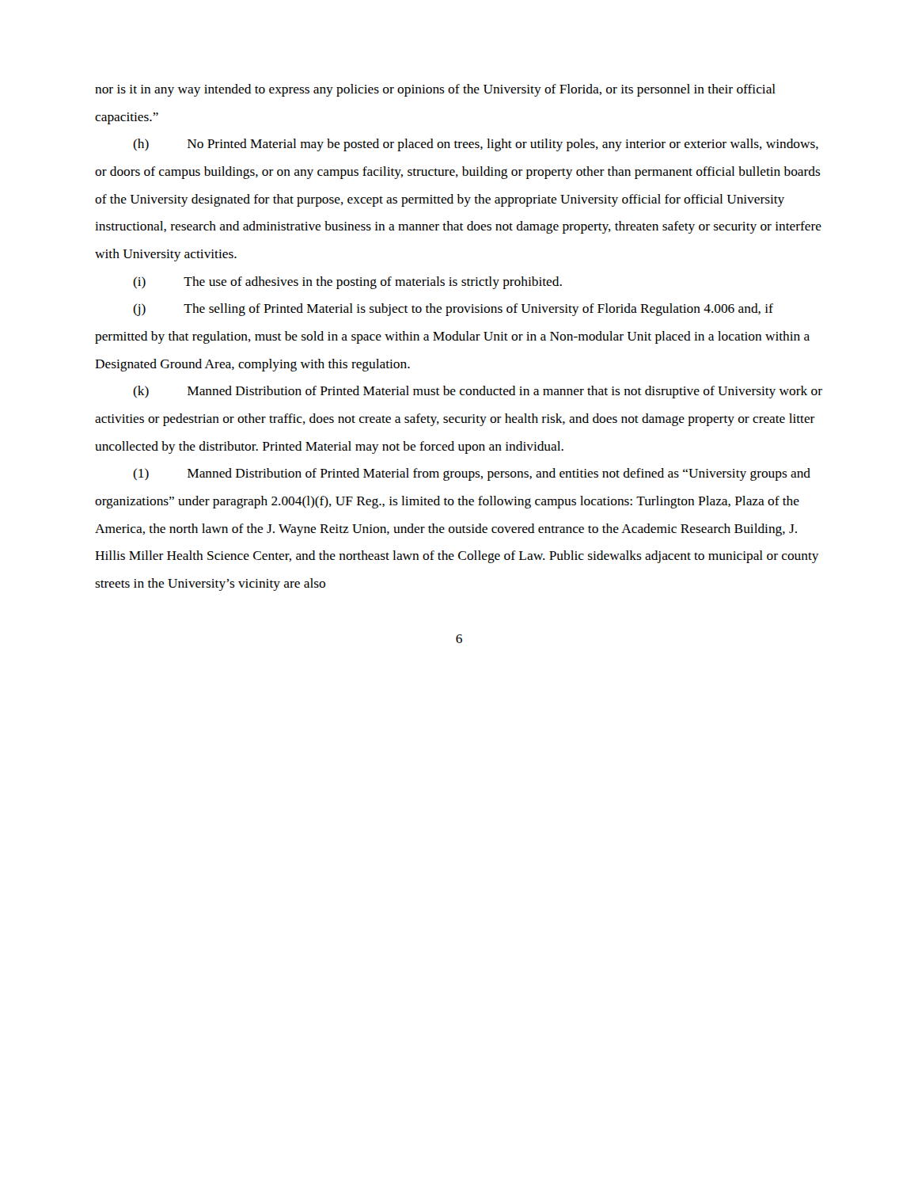nor is it in any way intended to express any policies or opinions of the University of Florida, or its personnel in their official capacities.”
(h) No Printed Material may be posted or placed on trees, light or utility poles, any interior or exterior walls, windows, or doors of campus buildings, or on any campus facility, structure, building or property other than permanent official bulletin boards of the University designated for that purpose, except as permitted by the appropriate University official for official University instructional, research and administrative business in a manner that does not damage property, threaten safety or security or interfere with University activities.
(i) The use of adhesives in the posting of materials is strictly prohibited.
(j) The selling of Printed Material is subject to the provisions of University of Florida Regulation 4.006 and, if permitted by that regulation, must be sold in a space within a Modular Unit or in a Non-modular Unit placed in a location within a Designated Ground Area, complying with this regulation.
(k) Manned Distribution of Printed Material must be conducted in a manner that is not disruptive of University work or activities or pedestrian or other traffic, does not create a safety, security or health risk, and does not damage property or create litter uncollected by the distributor. Printed Material may not be forced upon an individual.
(1) Manned Distribution of Printed Material from groups, persons, and entities not defined as “University groups and organizations” under paragraph 2.004(l)(f), UF Reg., is limited to the following campus locations: Turlington Plaza, Plaza of the America, the north lawn of the J. Wayne Reitz Union, under the outside covered entrance to the Academic Research Building, J. Hillis Miller Health Science Center, and the northeast lawn of the College of Law. Public sidewalks adjacent to municipal or county streets in the University’s vicinity are also
6